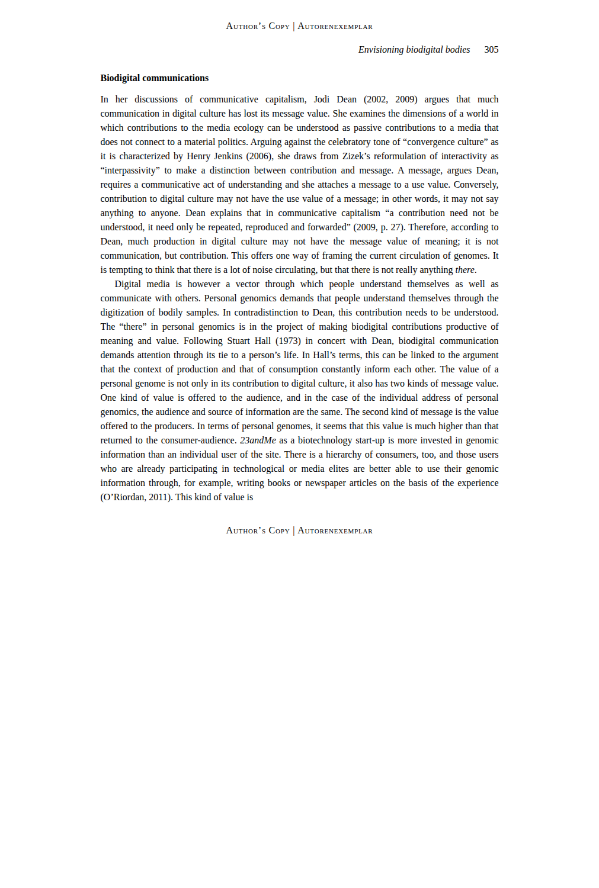Author’s Copy | Autorenexemplar
Envisioning biodigital bodies305
Biodigital communications
In her discussions of communicative capitalism, Jodi Dean (2002, 2009) argues that much communication in digital culture has lost its message value. She examines the dimensions of a world in which contributions to the media ecology can be understood as passive contributions to a media that does not connect to a material politics. Arguing against the celebratory tone of “convergence culture” as it is characterized by Henry Jenkins (2006), she draws from Zizek’s reformulation of interactivity as “interpassivity” to make a distinction between contribution and message. A message, argues Dean, requires a communicative act of understanding and she attaches a message to a use value. Conversely, contribution to digital culture may not have the use value of a message; in other words, it may not say anything to anyone. Dean explains that in communicative capitalism “a contribution need not be understood, it need only be repeated, reproduced and forwarded” (2009, p. 27). Therefore, according to Dean, much production in digital culture may not have the message value of meaning; it is not communication, but contribution. This offers one way of framing the current circulation of genomes. It is tempting to think that there is a lot of noise circulating, but that there is not really anything there.
Digital media is however a vector through which people understand themselves as well as communicate with others. Personal genomics demands that people understand themselves through the digitization of bodily samples. In contradistinction to Dean, this contribution needs to be understood. The “there” in personal genomics is in the project of making biodigital contributions productive of meaning and value. Following Stuart Hall (1973) in concert with Dean, biodigital communication demands attention through its tie to a person’s life. In Hall’s terms, this can be linked to the argument that the context of production and that of consumption constantly inform each other. The value of a personal genome is not only in its contribution to digital culture, it also has two kinds of message value. One kind of value is offered to the audience, and in the case of the individual address of personal genomics, the audience and source of information are the same. The second kind of message is the value offered to the producers. In terms of personal genomes, it seems that this value is much higher than that returned to the consumer-audience. 23andMe as a biotechnology start-up is more invested in genomic information than an individual user of the site. There is a hierarchy of consumers, too, and those users who are already participating in technological or media elites are better able to use their genomic information through, for example, writing books or newspaper articles on the basis of the experience (O’Riordan, 2011). This kind of value is
Author’s Copy | Autorenexemplar